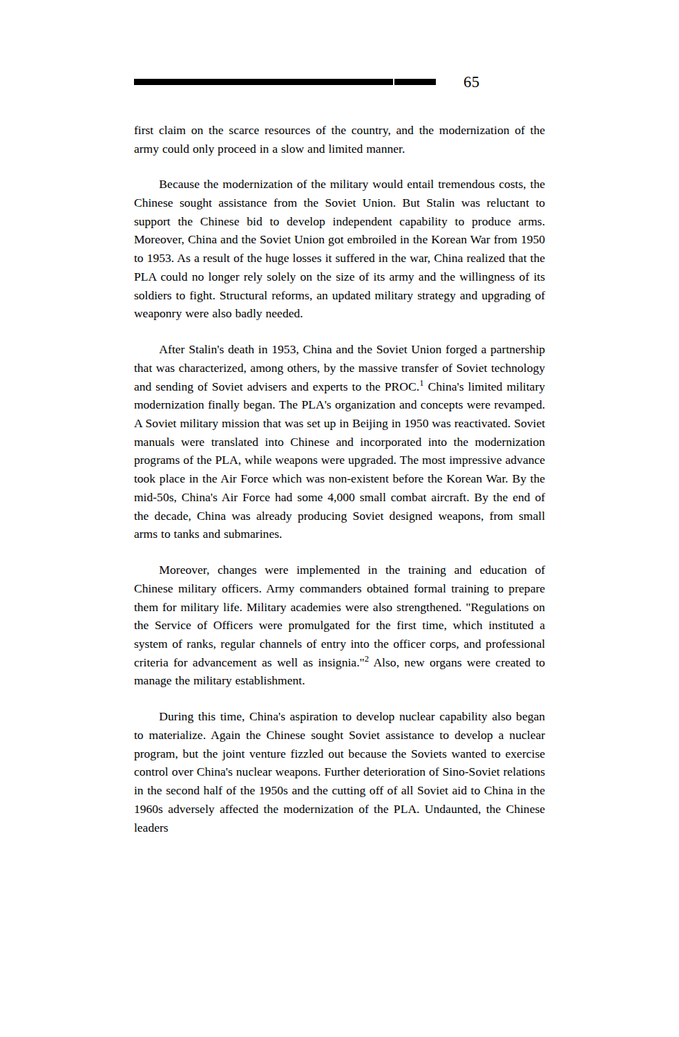65
first claim on the scarce resources of the country, and the modernization of the army could only proceed in a slow and limited manner.
Because the modernization of the military would entail tremendous costs, the Chinese sought assistance from the Soviet Union. But Stalin was reluctant to support the Chinese bid to develop independent capability to produce arms. Moreover, China and the Soviet Union got embroiled in the Korean War from 1950 to 1953. As a result of the huge losses it suffered in the war, China realized that the PLA could no longer rely solely on the size of its army and the willingness of its soldiers to fight. Structural reforms, an updated military strategy and upgrading of weaponry were also badly needed.
After Stalin's death in 1953, China and the Soviet Union forged a partnership that was characterized, among others, by the massive transfer of Soviet technology and sending of Soviet advisers and experts to the PROC.1 China's limited military modernization finally began. The PLA's organization and concepts were revamped. A Soviet military mission that was set up in Beijing in 1950 was reactivated. Soviet manuals were translated into Chinese and incorporated into the modernization programs of the PLA, while weapons were upgraded. The most impressive advance took place in the Air Force which was non-existent before the Korean War. By the mid-50s, China's Air Force had some 4,000 small combat aircraft. By the end of the decade, China was already producing Soviet designed weapons, from small arms to tanks and submarines.
Moreover, changes were implemented in the training and education of Chinese military officers. Army commanders obtained formal training to prepare them for military life. Military academies were also strengthened. "Regulations on the Service of Officers were promulgated for the first time, which instituted a system of ranks, regular channels of entry into the officer corps, and professional criteria for advancement as well as insignia."2 Also, new organs were created to manage the military establishment.
During this time, China's aspiration to develop nuclear capability also began to materialize. Again the Chinese sought Soviet assistance to develop a nuclear program, but the joint venture fizzled out because the Soviets wanted to exercise control over China's nuclear weapons. Further deterioration of Sino-Soviet relations in the second half of the 1950s and the cutting off of all Soviet aid to China in the 1960s adversely affected the modernization of the PLA. Undaunted, the Chinese leaders